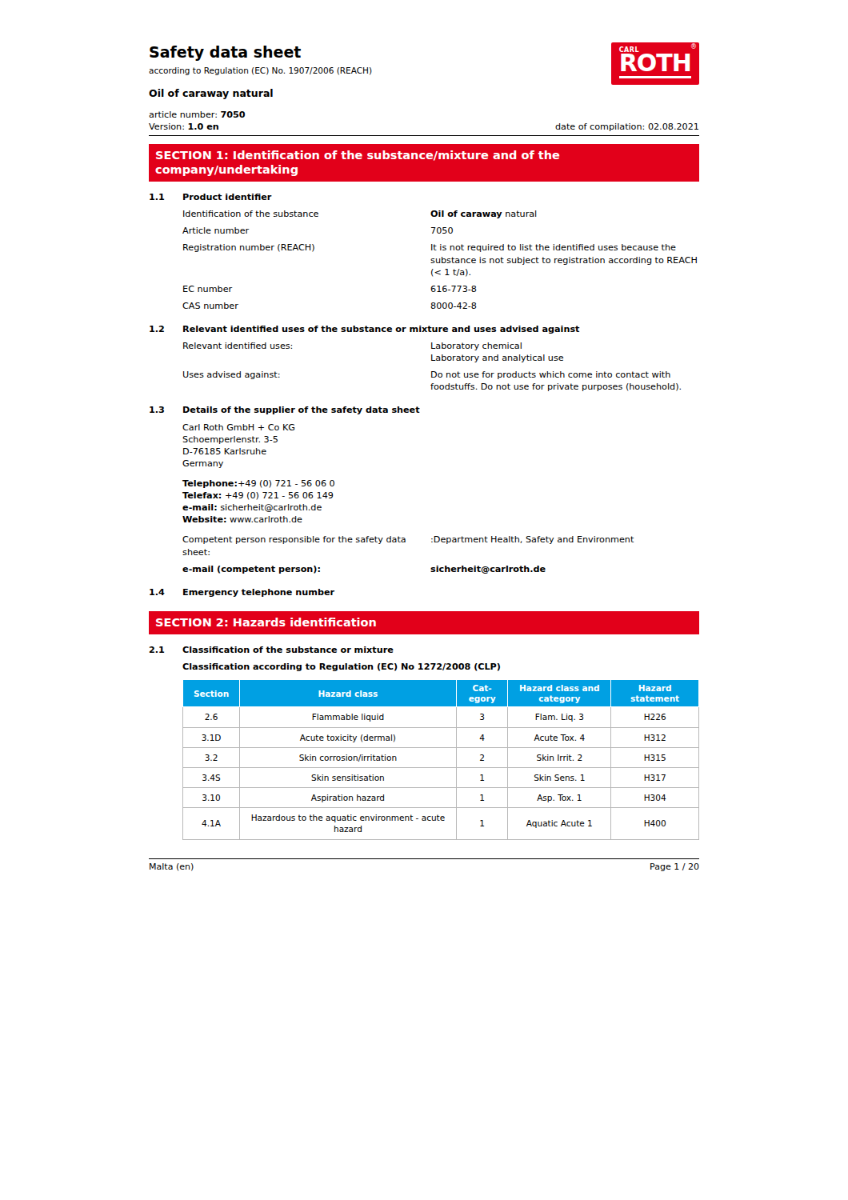Safety data sheet
according to Regulation (EC) No. 1907/2006 (REACH)
Oil of caraway natural
® CARL ROTH
article number: 7050
Version: 1.0 en
date of compilation: 02.08.2021
SECTION 1: Identification of the substance/mixture and of the company/undertaking
1.1
Product identifier
Identification of the substance
Oil of caraway natural
Article number
7050
Registration number (REACH)
It is not required to list the identified uses because the substance is not subject to registration according to REACH (< 1 t/a).
EC number
616-773-8
CAS number
8000-42-8
1.2
Relevant identified uses of the substance or mixture and uses advised against
Relevant identified uses:
Laboratory chemical
Laboratory and analytical use
Uses advised against:
Do not use for products which come into contact with foodstuffs. Do not use for private purposes (household).
1.3
Details of the supplier of the safety data sheet
Carl Roth GmbH + Co KG
Schoemperlenstr. 3-5
D-76185 Karlsruhe
Germany
Telephone:+49 (0) 721 - 56 06 0
Telefax: +49 (0) 721 - 56 06 149
e-mail: sicherheit@carlroth.de
Website: www.carlroth.de
Competent person responsible for the safety data sheet:
:Department Health, Safety and Environment
e-mail (competent person):
sicherheit@carlroth.de
1.4
Emergency telephone number
SECTION 2: Hazards identification
2.1
Classification of the substance or mixture
Classification according to Regulation (EC) No 1272/2008 (CLP)
| Section | Hazard class | Cat- egory | Hazard class and category | Hazard statement |
| --- | --- | --- | --- | --- |
| 2.6 | Flammable liquid | 3 | Flam. Liq. 3 | H226 |
| 3.1D | Acute toxicity (dermal) | 4 | Acute Tox. 4 | H312 |
| 3.2 | Skin corrosion/irritation | 2 | Skin Irrit. 2 | H315 |
| 3.4S | Skin sensitisation | 1 | Skin Sens. 1 | H317 |
| 3.10 | Aspiration hazard | 1 | Asp. Tox. 1 | H304 |
| 4.1A | Hazardous to the aquatic environment - acute hazard | 1 | Aquatic Acute 1 | H400 |
Malta (en)
Page 1 / 20